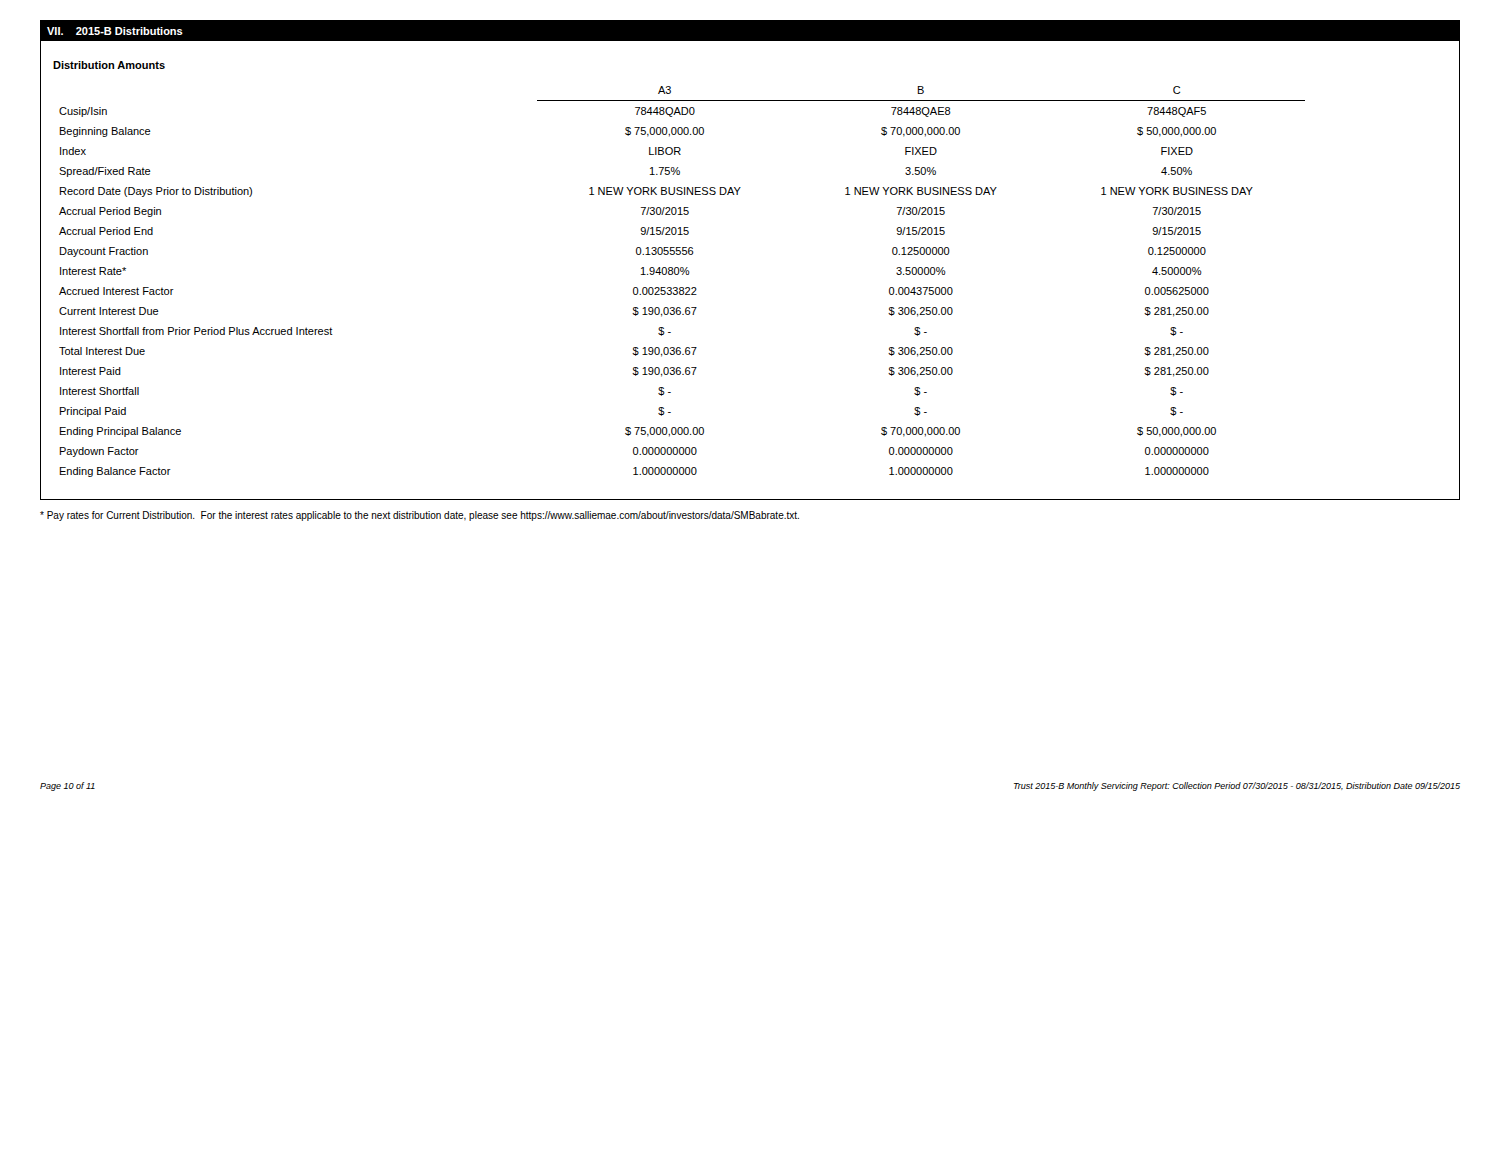VII. 2015-B Distributions
Distribution Amounts
| | A3 | B | C | |
| --- | --- | --- | --- | --- |
| Cusip/Isin | 78448QAD0 | 78448QAE8 | 78448QAF5 | |
| Beginning Balance | $ 75,000,000.00 | $ 70,000,000.00 | $ 50,000,000.00 | |
| Index | LIBOR | FIXED | FIXED | |
| Spread/Fixed Rate | 1.75% | 3.50% | 4.50% | |
| Record Date (Days Prior to Distribution) | 1 NEW YORK BUSINESS DAY | 1 NEW YORK BUSINESS DAY | 1 NEW YORK BUSINESS DAY | |
| Accrual Period Begin | 7/30/2015 | 7/30/2015 | 7/30/2015 | |
| Accrual Period End | 9/15/2015 | 9/15/2015 | 9/15/2015 | |
| Daycount Fraction | 0.13055556 | 0.12500000 | 0.12500000 | |
| Interest Rate* | 1.94080% | 3.50000% | 4.50000% | |
| Accrued Interest Factor | 0.002533822 | 0.004375000 | 0.005625000 | |
| Current Interest Due | $ 190,036.67 | $ 306,250.00 | $ 281,250.00 | |
| Interest Shortfall from Prior Period Plus Accrued Interest | $ - | $ - | $ - | |
| Total Interest Due | $ 190,036.67 | $ 306,250.00 | $ 281,250.00 | |
| Interest Paid | $ 190,036.67 | $ 306,250.00 | $ 281,250.00 | |
| Interest Shortfall | $ - | $ - | $ - | |
| Principal Paid | $ - | $ - | $ - | |
| Ending Principal Balance | $ 75,000,000.00 | $ 70,000,000.00 | $ 50,000,000.00 | |
| Paydown Factor | 0.000000000 | 0.000000000 | 0.000000000 | |
| Ending Balance Factor | 1.000000000 | 1.000000000 | 1.000000000 | |
* Pay rates for Current Distribution. For the interest rates applicable to the next distribution date, please see https://www.salliemae.com/about/investors/data/SMBabrate.txt.
Page 10 of 11
Trust 2015-B Monthly Servicing Report: Collection Period 07/30/2015 - 08/31/2015, Distribution Date 09/15/2015